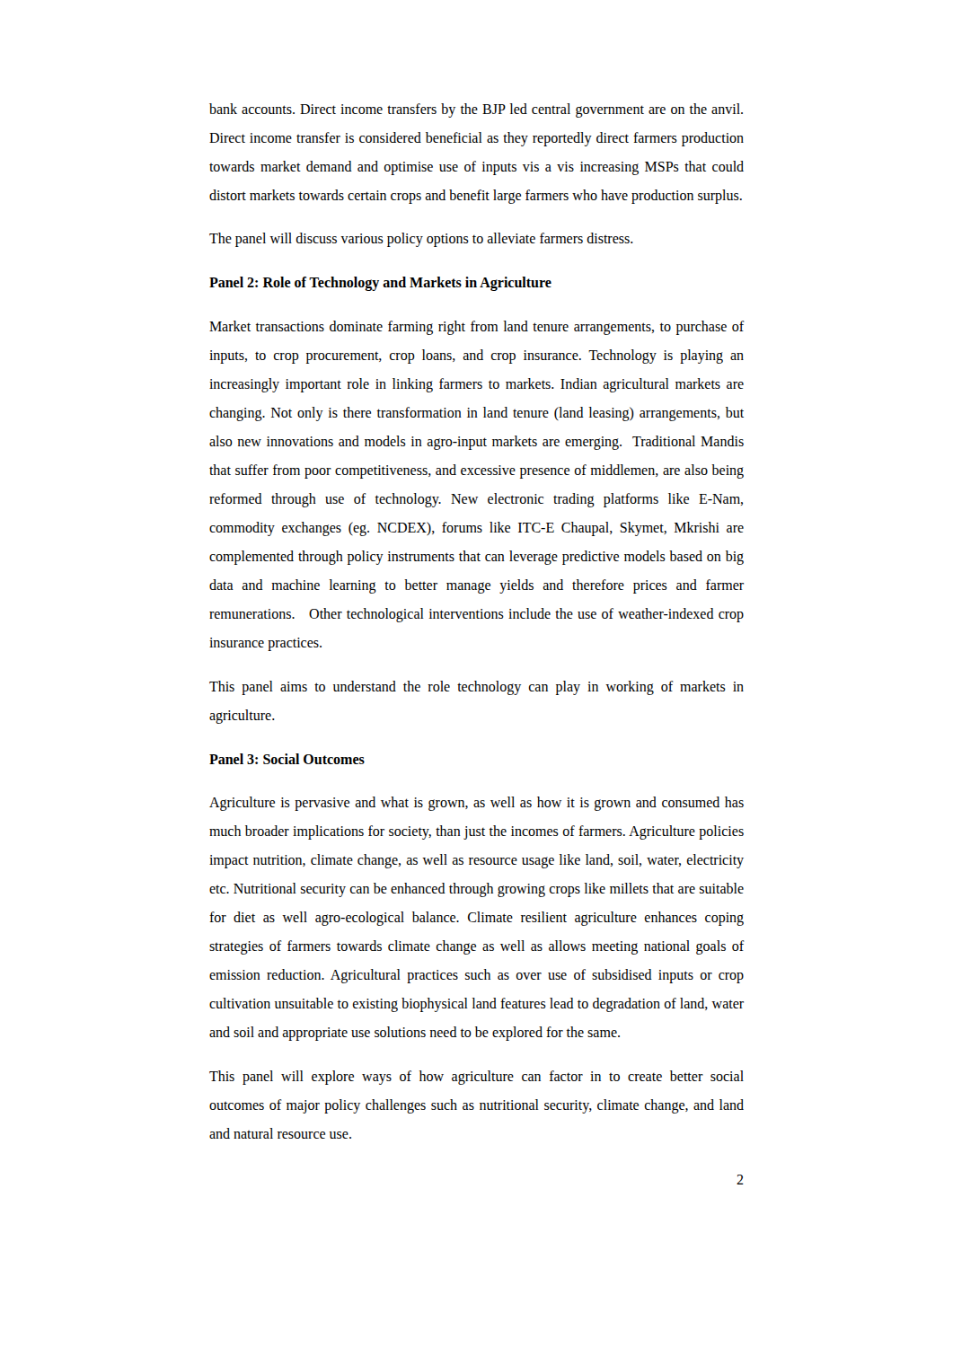bank accounts. Direct income transfers by the BJP led central government are on the anvil. Direct income transfer is considered beneficial as they reportedly direct farmers production towards market demand and optimise use of inputs vis a vis increasing MSPs that could distort markets towards certain crops and benefit large farmers who have production surplus.
The panel will discuss various policy options to alleviate farmers distress.
Panel 2: Role of Technology and Markets in Agriculture
Market transactions dominate farming right from land tenure arrangements, to purchase of inputs, to crop procurement, crop loans, and crop insurance. Technology is playing an increasingly important role in linking farmers to markets. Indian agricultural markets are changing. Not only is there transformation in land tenure (land leasing) arrangements, but also new innovations and models in agro-input markets are emerging. Traditional Mandis that suffer from poor competitiveness, and excessive presence of middlemen, are also being reformed through use of technology. New electronic trading platforms like E-Nam, commodity exchanges (eg. NCDEX), forums like ITC-E Chaupal, Skymet, Mkrishi are complemented through policy instruments that can leverage predictive models based on big data and machine learning to better manage yields and therefore prices and farmer remunerations. Other technological interventions include the use of weather-indexed crop insurance practices.
This panel aims to understand the role technology can play in working of markets in agriculture.
Panel 3: Social Outcomes
Agriculture is pervasive and what is grown, as well as how it is grown and consumed has much broader implications for society, than just the incomes of farmers. Agriculture policies impact nutrition, climate change, as well as resource usage like land, soil, water, electricity etc. Nutritional security can be enhanced through growing crops like millets that are suitable for diet as well agro-ecological balance. Climate resilient agriculture enhances coping strategies of farmers towards climate change as well as allows meeting national goals of emission reduction. Agricultural practices such as over use of subsidised inputs or crop cultivation unsuitable to existing biophysical land features lead to degradation of land, water and soil and appropriate use solutions need to be explored for the same.
This panel will explore ways of how agriculture can factor in to create better social outcomes of major policy challenges such as nutritional security, climate change, and land and natural resource use.
2